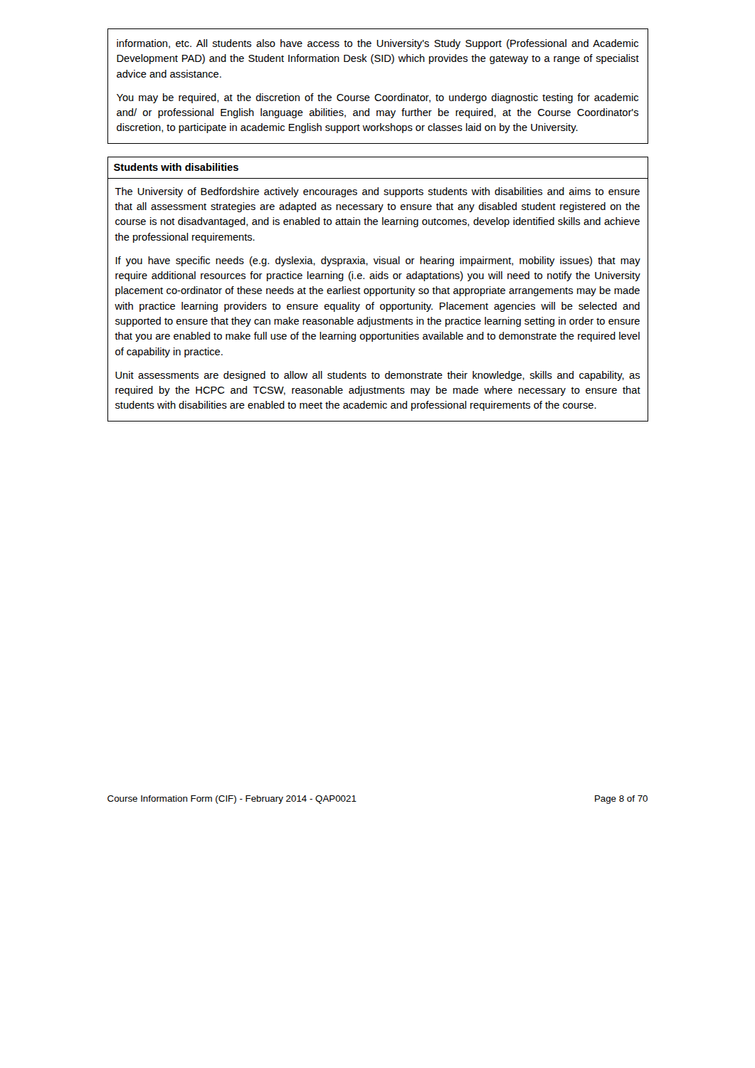information, etc. All students also have access to the University's Study Support (Professional and Academic Development PAD) and the Student Information Desk (SID) which provides the gateway to a range of specialist advice and assistance.
You may be required, at the discretion of the Course Coordinator, to undergo diagnostic testing for academic and/ or professional English language abilities, and may further be required, at the Course Coordinator's discretion, to participate in academic English support workshops or classes laid on by the University.
Students with disabilities
The University of Bedfordshire actively encourages and supports students with disabilities and aims to ensure that all assessment strategies are adapted as necessary to ensure that any disabled student registered on the course is not disadvantaged, and is enabled to attain the learning outcomes, develop identified skills and achieve the professional requirements.
If you have specific needs (e.g. dyslexia, dyspraxia, visual or hearing impairment, mobility issues) that may require additional resources for practice learning (i.e. aids or adaptations) you will need to notify the University placement co-ordinator of these needs at the earliest opportunity so that appropriate arrangements may be made with practice learning providers to ensure equality of opportunity. Placement agencies will be selected and supported to ensure that they can make reasonable adjustments in the practice learning setting in order to ensure that you are enabled to make full use of the learning opportunities available and to demonstrate the required level of capability in practice.
Unit assessments are designed to allow all students to demonstrate their knowledge, skills and capability, as required by the HCPC and TCSW, reasonable adjustments may be made where necessary to ensure that students with disabilities are enabled to meet the academic and professional requirements of the course.
Course Information Form (CIF) - February 2014 - QAP0021 Page 8 of 70